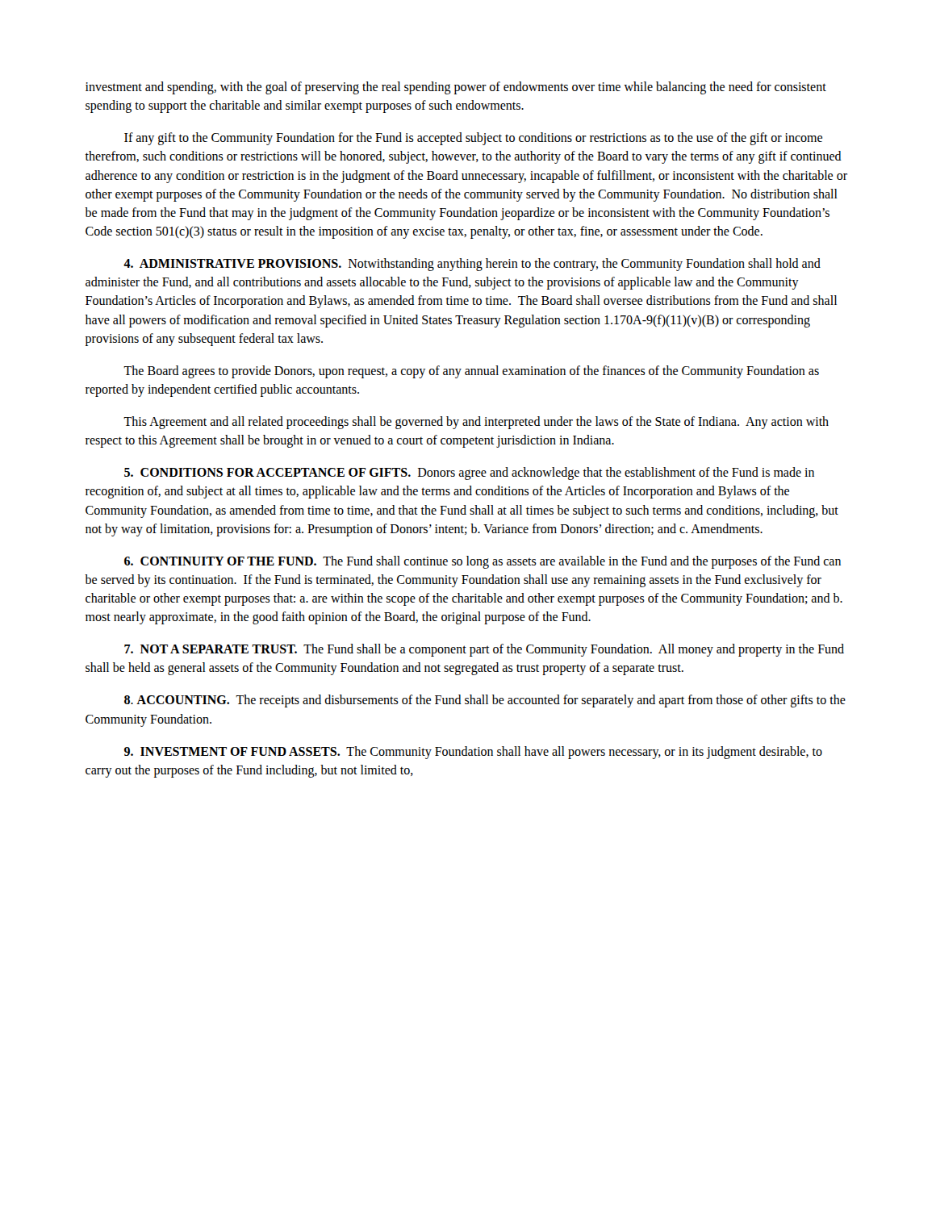investment and spending, with the goal of preserving the real spending power of endowments over time while balancing the need for consistent spending to support the charitable and similar exempt purposes of such endowments.
If any gift to the Community Foundation for the Fund is accepted subject to conditions or restrictions as to the use of the gift or income therefrom, such conditions or restrictions will be honored, subject, however, to the authority of the Board to vary the terms of any gift if continued adherence to any condition or restriction is in the judgment of the Board unnecessary, incapable of fulfillment, or inconsistent with the charitable or other exempt purposes of the Community Foundation or the needs of the community served by the Community Foundation. No distribution shall be made from the Fund that may in the judgment of the Community Foundation jeopardize or be inconsistent with the Community Foundation’s Code section 501(c)(3) status or result in the imposition of any excise tax, penalty, or other tax, fine, or assessment under the Code.
4. ADMINISTRATIVE PROVISIONS. Notwithstanding anything herein to the contrary, the Community Foundation shall hold and administer the Fund, and all contributions and assets allocable to the Fund, subject to the provisions of applicable law and the Community Foundation’s Articles of Incorporation and Bylaws, as amended from time to time. The Board shall oversee distributions from the Fund and shall have all powers of modification and removal specified in United States Treasury Regulation section 1.170A-9(f)(11)(v)(B) or corresponding provisions of any subsequent federal tax laws.
The Board agrees to provide Donors, upon request, a copy of any annual examination of the finances of the Community Foundation as reported by independent certified public accountants.
This Agreement and all related proceedings shall be governed by and interpreted under the laws of the State of Indiana. Any action with respect to this Agreement shall be brought in or venued to a court of competent jurisdiction in Indiana.
5. CONDITIONS FOR ACCEPTANCE OF GIFTS. Donors agree and acknowledge that the establishment of the Fund is made in recognition of, and subject at all times to, applicable law and the terms and conditions of the Articles of Incorporation and Bylaws of the Community Foundation, as amended from time to time, and that the Fund shall at all times be subject to such terms and conditions, including, but not by way of limitation, provisions for: a. Presumption of Donors’ intent; b. Variance from Donors’ direction; and c. Amendments.
6. CONTINUITY OF THE FUND. The Fund shall continue so long as assets are available in the Fund and the purposes of the Fund can be served by its continuation. If the Fund is terminated, the Community Foundation shall use any remaining assets in the Fund exclusively for charitable or other exempt purposes that: a. are within the scope of the charitable and other exempt purposes of the Community Foundation; and b. most nearly approximate, in the good faith opinion of the Board, the original purpose of the Fund.
7. NOT A SEPARATE TRUST. The Fund shall be a component part of the Community Foundation. All money and property in the Fund shall be held as general assets of the Community Foundation and not segregated as trust property of a separate trust.
8. ACCOUNTING. The receipts and disbursements of the Fund shall be accounted for separately and apart from those of other gifts to the Community Foundation.
9. INVESTMENT OF FUND ASSETS. The Community Foundation shall have all powers necessary, or in its judgment desirable, to carry out the purposes of the Fund including, but not limited to,